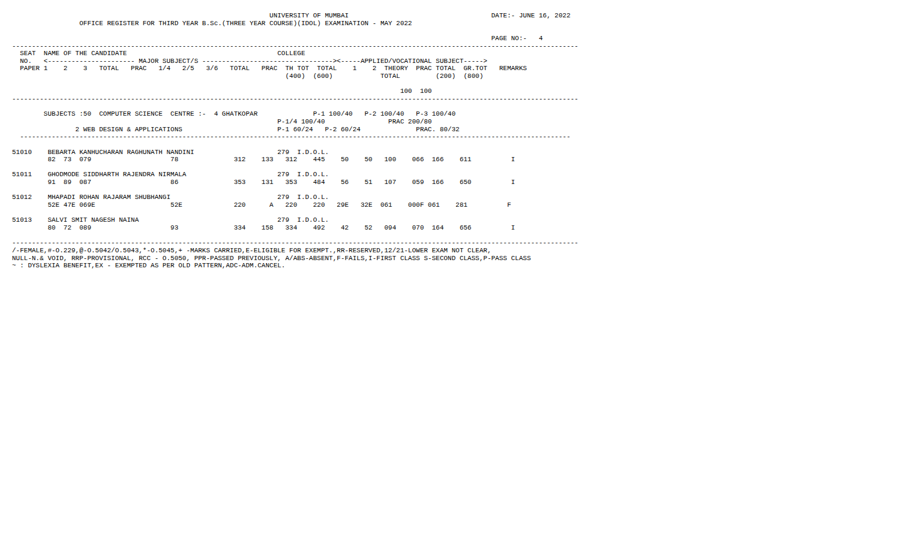UNIVERSITY OF MUMBAI                                    DATE:- JUNE 16, 2022
                 OFFICE REGISTER FOR THIRD YEAR B.Sc.(THREE YEAR COURSE)(IDOL) EXAMINATION - MAY 2022

                                                                                                                         PAGE NO:-   4
-----------------------------------------------------------------------------------------------------------------------------------------------
  SEAT  NAME OF THE CANDIDATE                                      COLLEGE
  NO.   <---------------------- MAJOR SUBJECT/S ---------------------------------><-----APPLIED/VOCATIONAL SUBJECT----->
  PAPER 1    2    3   TOTAL   PRAC   1/4   2/5   3/6   TOTAL   PRAC  TH TOT  TOTAL    1    2  THEORY  PRAC TOTAL  GR.TOT   REMARKS
                                                                     (400)  (600)            TOTAL         (200)  (800)

                                                                                                  100  100
-----------------------------------------------------------------------------------------------------------------------------------------------

        SUBJECTS :50  COMPUTER SCIENCE  CENTRE :-  4 GHATKOPAR              P-1 100/40   P-2 100/40   P-3 100/40
                                                                   P-1/4 100/40                PRAC 200/80
                2 WEB DESIGN & APPLICATIONS                        P-1 60/24   P-2 60/24              PRAC. 80/32
  -------------------------------------------------------------------------------------------------------------------------------------------

51010    BEBARTA KANHUCHARAN RAGHUNATH NANDINI                     279  I.D.O.L.
         82  73  079                    78              312    133   312    445    50    50   100    066  166    611          I

51011    GHODMODE SIDDHARTH RAJENDRA NIRMALA                       279  I.D.O.L.
         91  89  087                    86              353    131   353    484    56    51   107    059  166    650          I

51012    MHAPADI ROHAN RAJARAM SHUBHANGI                           279  I.D.O.L.
         52E 47E 069E                   52E             220      A   220    220   29E   32E  061    000F 061    281          F

51013    SALVI SMIT NAGESH NAINA                                   279  I.D.O.L.
         80  72  089                    93              334    158   334    492    42    52   094    070  164    656          I

-----------------------------------------------------------------------------------------------------------------------------------------------
/-FEMALE,#-O.229,@-O.5042/O.5043,*-O.5045,+ -MARKS CARRIED,E-ELIGIBLE FOR EXEMPT.,RR-RESERVED,12/21-LOWER EXAM NOT CLEAR,
NULL-N.& VOID, RRP-PROVISIONAL, RCC - O.5050, PPR-PASSED PREVIOUSLY, A/ABS-ABSENT,F-FAILS,I-FIRST CLASS S-SECOND CLASS,P-PASS CLASS
~ : DYSLEXIA BENEFIT,EX - EXEMPTED AS PER OLD PATTERN,ADC-ADM.CANCEL.